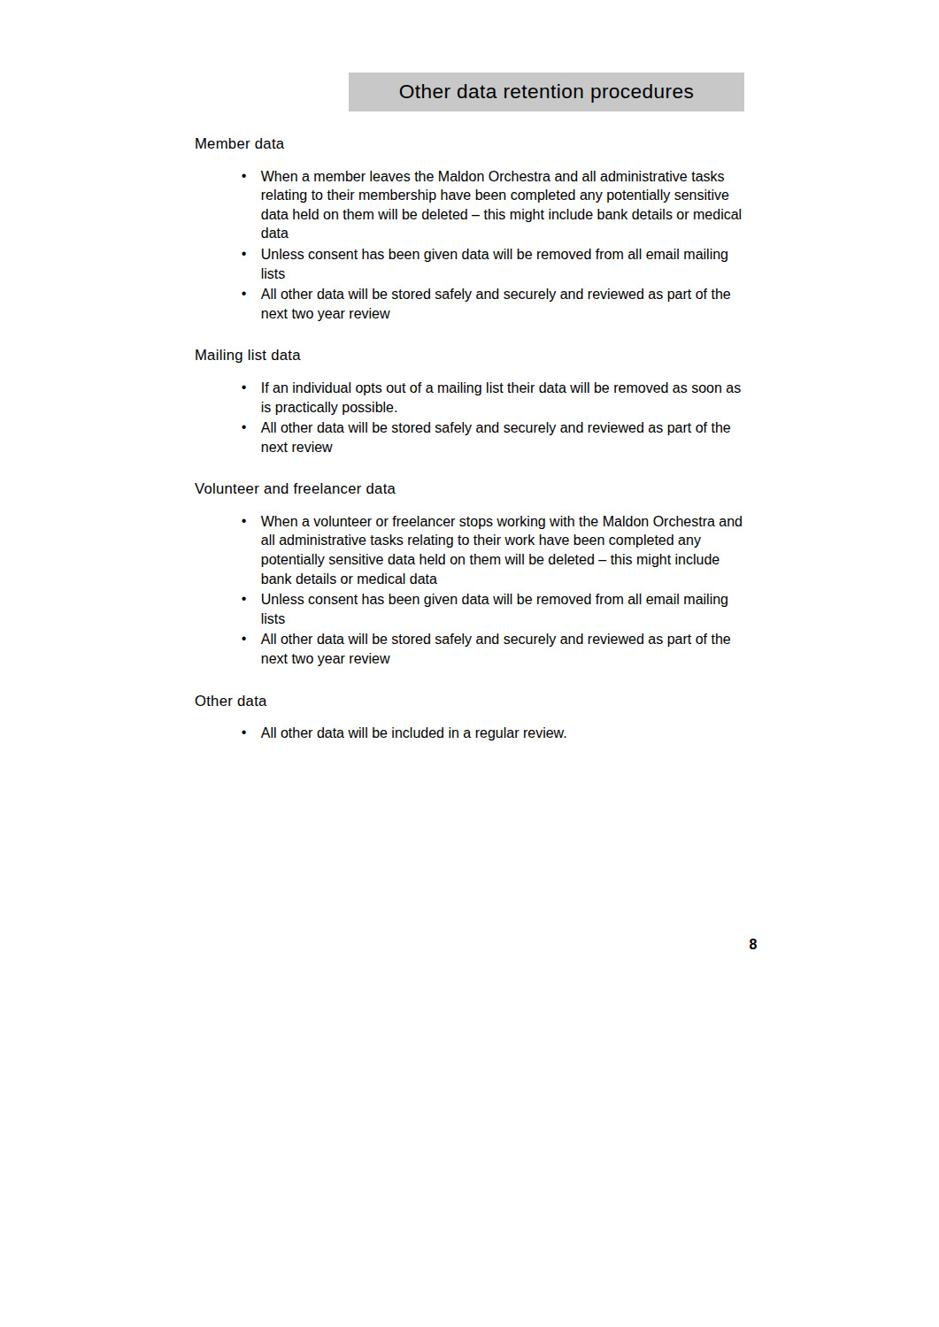Other data retention procedures
Member data
When a member leaves the Maldon Orchestra and all administrative tasks relating to their membership have been completed any potentially sensitive data held on them will be deleted – this might include bank details or medical data
Unless consent has been given data will be removed from all email mailing lists
All other data will be stored safely and securely and reviewed as part of the next two year review
Mailing list data
If an individual opts out of a mailing list their data will be removed as soon as is practically possible.
All other data will be stored safely and securely and reviewed as part of the next review
Volunteer and freelancer data
When a volunteer or freelancer stops working with the Maldon Orchestra and all administrative tasks relating to their work have been completed any potentially sensitive data held on them will be deleted – this might include bank details or medical data
Unless consent has been given data will be removed from all email mailing lists
All other data will be stored safely and securely and reviewed as part of the next two year review
Other data
All other data will be included in a regular review.
8